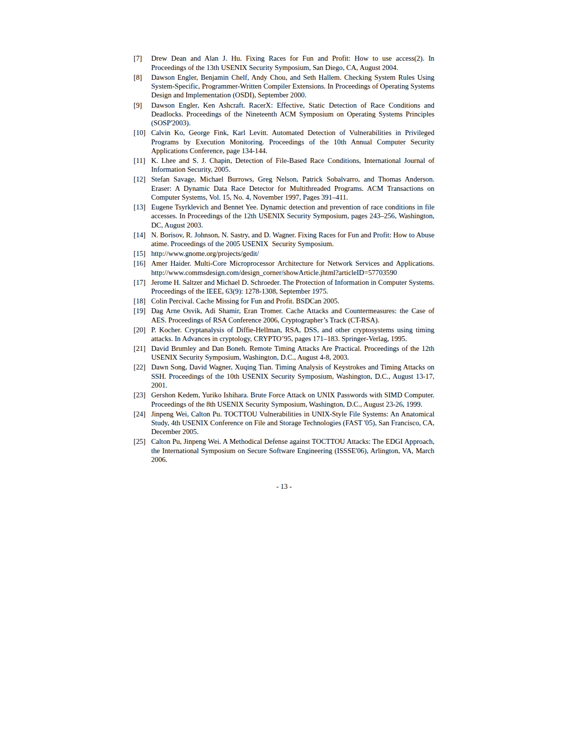[7] Drew Dean and Alan J. Hu. Fixing Races for Fun and Profit: How to use access(2). In Proceedings of the 13th USENIX Security Symposium, San Diego, CA, August 2004.
[8] Dawson Engler, Benjamin Chelf, Andy Chou, and Seth Hallem. Checking System Rules Using System-Specific, Programmer-Written Compiler Extensions. In Proceedings of Operating Systems Design and Implementation (OSDI), September 2000.
[9] Dawson Engler, Ken Ashcraft. RacerX: Effective, Static Detection of Race Conditions and Deadlocks. Proceedings of the Nineteenth ACM Symposium on Operating Systems Principles (SOSP'2003).
[10] Calvin Ko, George Fink, Karl Levitt. Automated Detection of Vulnerabilities in Privileged Programs by Execution Monitoring. Proceedings of the 10th Annual Computer Security Applications Conference, page 134-144.
[11] K. Lhee and S. J. Chapin, Detection of File-Based Race Conditions, International Journal of Information Security, 2005.
[12] Stefan Savage, Michael Burrows, Greg Nelson, Patrick Sobalvarro, and Thomas Anderson. Eraser: A Dynamic Data Race Detector for Multithreaded Programs. ACM Transactions on Computer Systems, Vol. 15, No. 4, November 1997, Pages 391–411.
[13] Eugene Tsyrklevich and Bennet Yee. Dynamic detection and prevention of race conditions in file accesses. In Proceedings of the 12th USENIX Security Symposium, pages 243–256, Washington, DC, August 2003.
[14] N. Borisov, R. Johnson, N. Sastry, and D. Wagner. Fixing Races for Fun and Profit: How to Abuse atime. Proceedings of the 2005 USENIX Security Symposium.
[15] http://www.gnome.org/projects/gedit/
[16] Amer Haider. Multi-Core Microprocessor Architecture for Network Services and Applications. http://www.commsdesign.com/design_corner/showArticle.jhtml?articleID=57703590
[17] Jerome H. Saltzer and Michael D. Schroeder. The Protection of Information in Computer Systems. Proceedings of the IEEE, 63(9): 1278-1308, September 1975.
[18] Colin Percival. Cache Missing for Fun and Profit. BSDCan 2005.
[19] Dag Arne Osvik, Adi Shamir, Eran Tromer. Cache Attacks and Countermeasures: the Case of AES. Proceedings of RSA Conference 2006, Cryptographer’s Track (CT-RSA).
[20] P. Kocher. Cryptanalysis of Diffie-Hellman, RSA, DSS, and other cryptosystems using timing attacks. In Advances in cryptology, CRYPTO’95, pages 171–183. Springer-Verlag, 1995.
[21] David Brumley and Dan Boneh. Remote Timing Attacks Are Practical. Proceedings of the 12th USENIX Security Symposium, Washington, D.C., August 4-8, 2003.
[22] Dawn Song, David Wagner, Xuqing Tian. Timing Analysis of Keystrokes and Timing Attacks on SSH. Proceedings of the 10th USENIX Security Symposium, Washington, D.C., August 13-17, 2001.
[23] Gershon Kedem, Yuriko Ishihara. Brute Force Attack on UNIX Passwords with SIMD Computer. Proceedings of the 8th USENIX Security Symposium, Washington, D.C., August 23-26, 1999.
[24] Jinpeng Wei, Calton Pu. TOCTTOU Vulnerabilities in UNIX-Style File Systems: An Anatomical Study, 4th USENIX Conference on File and Storage Technologies (FAST '05), San Francisco, CA, December 2005.
[25] Calton Pu, Jinpeng Wei. A Methodical Defense against TOCTTOU Attacks: The EDGI Approach, the International Symposium on Secure Software Engineering (ISSSE'06), Arlington, VA, March 2006.
- 13 -